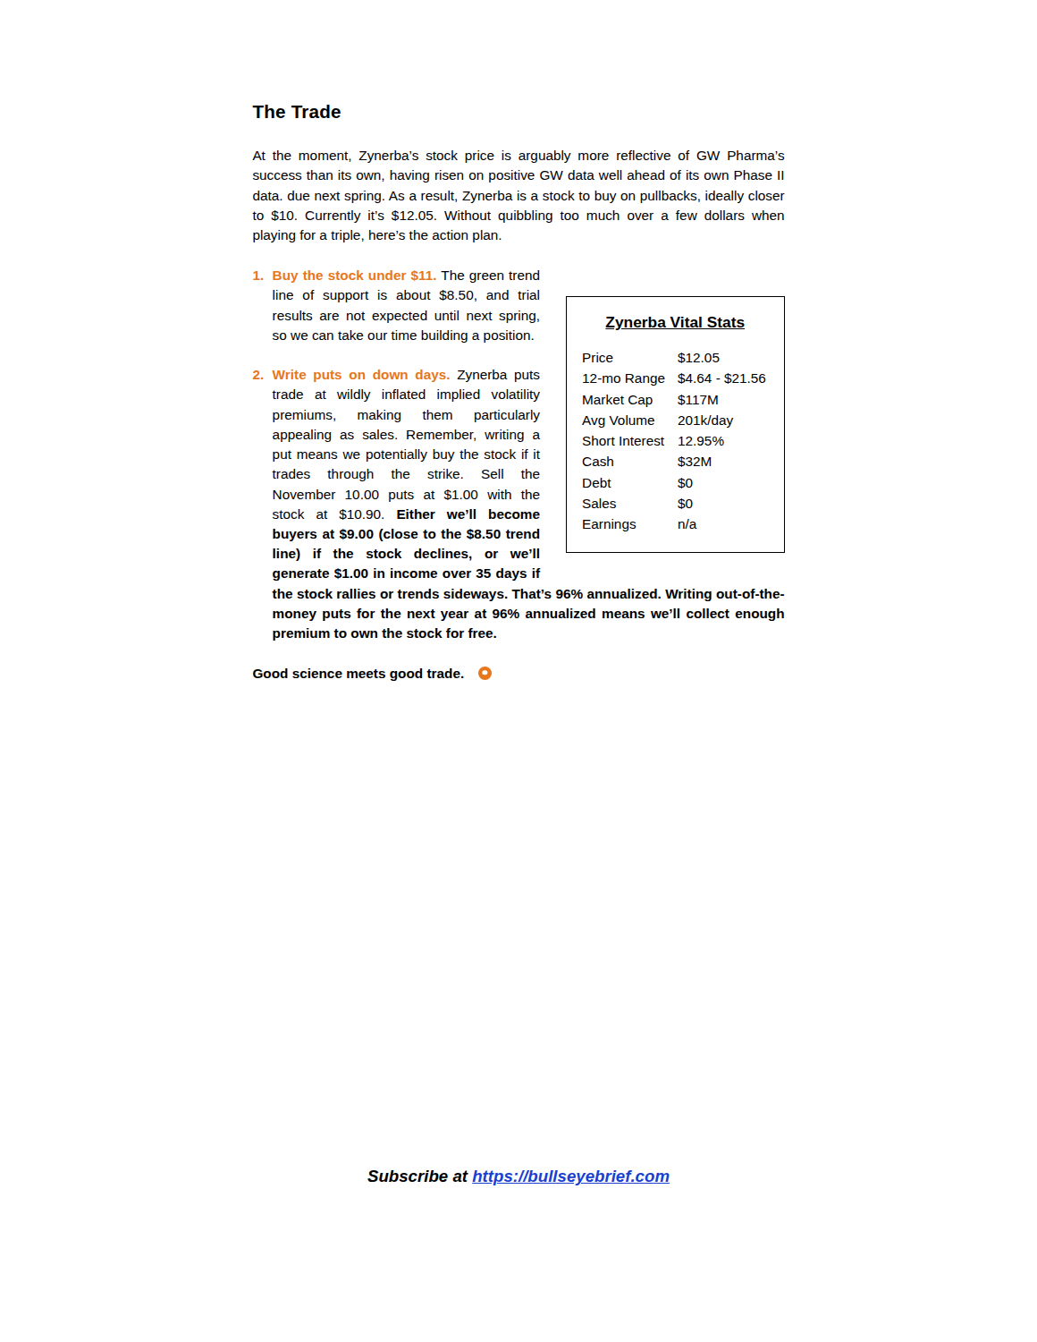The Trade
At the moment, Zynerba’s stock price is arguably more reflective of GW Pharma’s success than its own, having risen on positive GW data well ahead of its own Phase II data. due next spring. As a result, Zynerba is a stock to buy on pullbacks, ideally closer to $10. Currently it’s $12.05. Without quibbling too much over a few dollars when playing for a triple, here’s the action plan.
Zynerba Vital Stats
| Price | $12.05 |
| 12-mo Range | $4.64 - $21.56 |
| Market Cap | $117M |
| Avg Volume | 201k/day |
| Short Interest | 12.95% |
| Cash | $32M |
| Debt | $0 |
| Sales | $0 |
| Earnings | n/a |
1. Buy the stock under $11. The green trend line of support is about $8.50, and trial results are not expected until next spring, so we can take our time building a position.
2. Write puts on down days. Zynerba puts trade at wildly inflated implied volatility premiums, making them particularly appealing as sales. Remember, writing a put means we potentially buy the stock if it trades through the strike. Sell the November 10.00 puts at $1.00 with the stock at $10.90. Either we’ll become buyers at $9.00 (close to the $8.50 trend line) if the stock declines, or we’ll generate $1.00 in income over 35 days if the stock rallies or trends sideways. That’s 96% annualized. Writing out-of-the-money puts for the next year at 96% annualized means we’ll collect enough premium to own the stock for free.
Good science meets good trade.
Subscribe at https://bullseyebrief.com